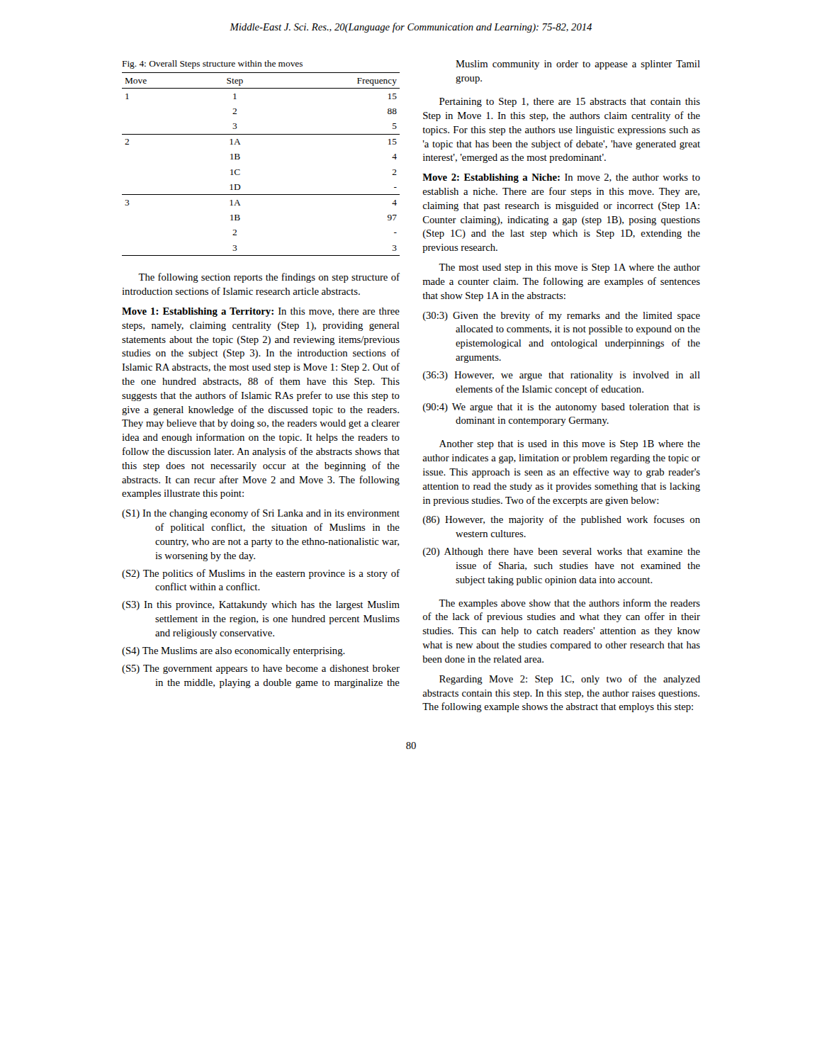Middle-East J. Sci. Res., 20(Language for Communication and Learning): 75-82, 2014
Fig. 4: Overall Steps structure within the moves
| Move | Step | Frequency |
| --- | --- | --- |
| 1 | 1 | 15 |
| | 2 | 88 |
| | 3 | 5 |
| 2 | 1A | 15 |
| | 1B | 4 |
| | 1C | 2 |
| | 1D | - |
| 3 | 1A | 4 |
| | 1B | 97 |
| | 2 | - |
| | 3 | 3 |
The following section reports the findings on step structure of introduction sections of Islamic research article abstracts.
Move 1: Establishing a Territory: In this move, there are three steps, namely, claiming centrality (Step 1), providing general statements about the topic (Step 2) and reviewing items/previous studies on the subject (Step 3). In the introduction sections of Islamic RA abstracts, the most used step is Move 1: Step 2. Out of the one hundred abstracts, 88 of them have this Step. This suggests that the authors of Islamic RAs prefer to use this step to give a general knowledge of the discussed topic to the readers. They may believe that by doing so, the readers would get a clearer idea and enough information on the topic. It helps the readers to follow the discussion later. An analysis of the abstracts shows that this step does not necessarily occur at the beginning of the abstracts. It can recur after Move 2 and Move 3. The following examples illustrate this point:
(S1) In the changing economy of Sri Lanka and in its environment of political conflict, the situation of Muslims in the country, who are not a party to the ethno-nationalistic war, is worsening by the day.
(S2) The politics of Muslims in the eastern province is a story of conflict within a conflict.
(S3) In this province, Kattakundy which has the largest Muslim settlement in the region, is one hundred percent Muslims and religiously conservative.
(S4) The Muslims are also economically enterprising.
(S5) The government appears to have become a dishonest broker in the middle, playing a double game to marginalize the Muslim community in order to appease a splinter Tamil group.
Pertaining to Step 1, there are 15 abstracts that contain this Step in Move 1. In this step, the authors claim centrality of the topics. For this step the authors use linguistic expressions such as 'a topic that has been the subject of debate', 'have generated great interest', 'emerged as the most predominant'.
Move 2: Establishing a Niche: In move 2, the author works to establish a niche. There are four steps in this move. They are, claiming that past research is misguided or incorrect (Step 1A: Counter claiming), indicating a gap (step 1B), posing questions (Step 1C) and the last step which is Step 1D, extending the previous research.
The most used step in this move is Step 1A where the author made a counter claim. The following are examples of sentences that show Step 1A in the abstracts:
(30:3) Given the brevity of my remarks and the limited space allocated to comments, it is not possible to expound on the epistemological and ontological underpinnings of the arguments.
(36:3) However, we argue that rationality is involved in all elements of the Islamic concept of education.
(90:4) We argue that it is the autonomy based toleration that is dominant in contemporary Germany.
Another step that is used in this move is Step 1B where the author indicates a gap, limitation or problem regarding the topic or issue. This approach is seen as an effective way to grab reader's attention to read the study as it provides something that is lacking in previous studies. Two of the excerpts are given below:
(86) However, the majority of the published work focuses on western cultures.
(20) Although there have been several works that examine the issue of Sharia, such studies have not examined the subject taking public opinion data into account.
The examples above show that the authors inform the readers of the lack of previous studies and what they can offer in their studies. This can help to catch readers' attention as they know what is new about the studies compared to other research that has been done in the related area.
Regarding Move 2: Step 1C, only two of the analyzed abstracts contain this step. In this step, the author raises questions. The following example shows the abstract that employs this step:
80